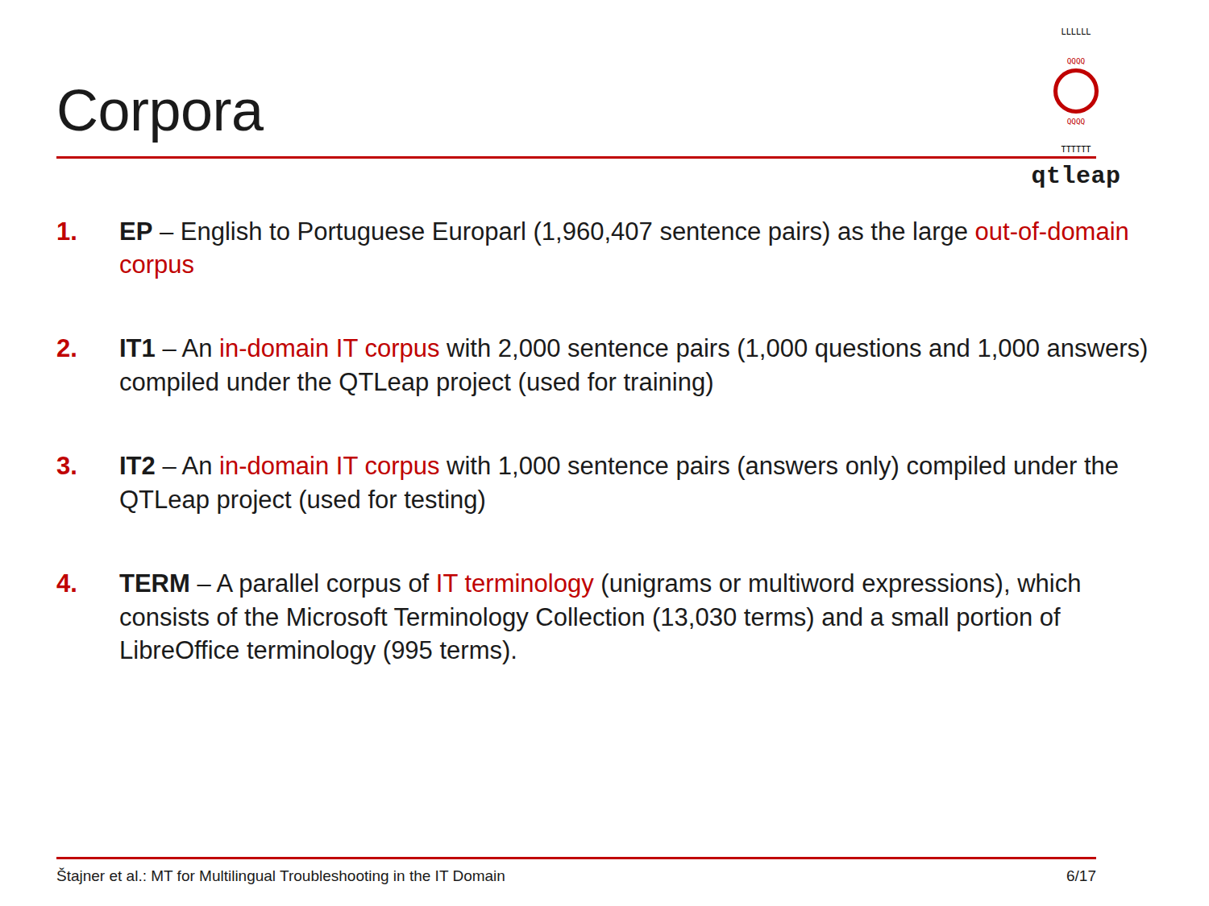qtleap
Corpora
EP – English to Portuguese Europarl (1,960,407 sentence pairs) as the large out-of-domain corpus
IT1 – An in-domain IT corpus with 2,000 sentence pairs (1,000 questions and 1,000 answers) compiled under the QTLeap project (used for training)
IT2 – An in-domain IT corpus with 1,000 sentence pairs (answers only) compiled under the QTLeap project (used for testing)
TERM – A parallel corpus of IT terminology (unigrams or multiword expressions), which consists of the Microsoft Terminology Collection (13,030 terms) and a small portion of LibreOffice terminology (995 terms).
Štajner et al.: MT for Multilingual Troubleshooting in the IT Domain 6/17